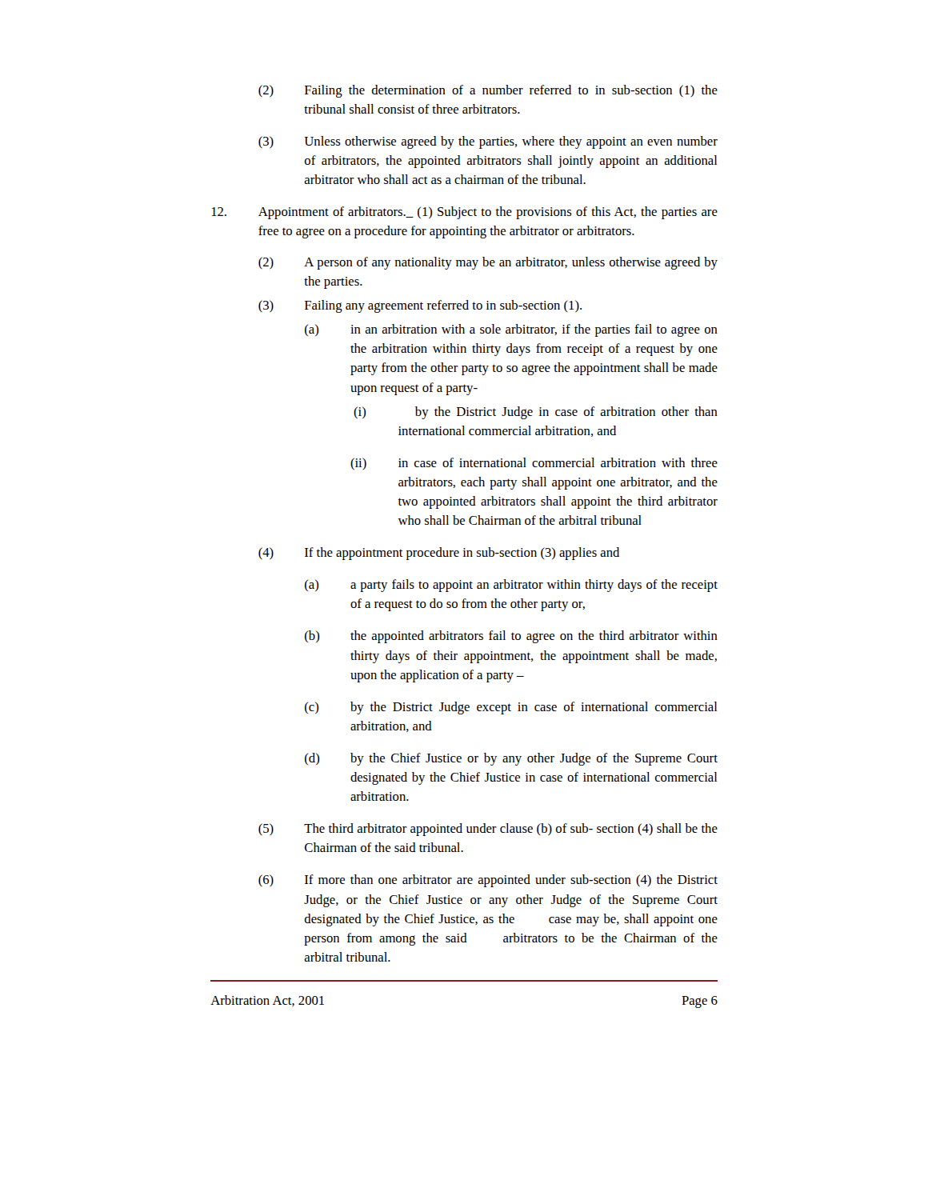(2)
Failing the determination of a number referred to in sub-section (1) the tribunal shall consist of three arbitrators.
(3)
Unless otherwise agreed by the parties, where they appoint an even number of arbitrators, the appointed arbitrators shall jointly appoint an additional arbitrator who shall act as a chairman of the tribunal.
12.
Appointment of arbitrators._ (1) Subject to the provisions of this Act, the parties are free to agree on a procedure for appointing the arbitrator or arbitrators.
(2)
A person of any nationality may be an arbitrator, unless otherwise agreed by the parties.
(3)
Failing any agreement referred to in sub-section (1).
(a)
in an arbitration with a sole arbitrator, if the parties fail to agree on the arbitration within thirty days from receipt of a request by one party from the other party to so agree the appointment shall be made upon request of a party-
(i)
by the District Judge in case of arbitration other than international commercial arbitration, and
(ii)
in case of international commercial arbitration with three arbitrators, each party shall appoint one arbitrator, and the two appointed arbitrators shall appoint the third arbitrator who shall be Chairman of the arbitral tribunal
(4)
If the appointment procedure in sub-section (3) applies and
(a)
a party fails to appoint an arbitrator within thirty days of the receipt of a request to do so from the other party or,
(b)
the appointed arbitrators fail to agree on the third arbitrator within thirty days of their appointment, the appointment shall be made, upon the application of a party –
(c)
by the District Judge except in case of international commercial arbitration, and
(d)
by the Chief Justice or by any other Judge of the Supreme Court designated by the Chief Justice in case of international commercial arbitration.
(5)
The third arbitrator appointed under clause (b) of sub- section (4) shall be the Chairman of the said tribunal.
(6)
If more than one arbitrator are appointed under sub-section (4) the District Judge, or the Chief Justice or any other Judge of the Supreme Court designated by the Chief Justice, as the case may be, shall appoint one person from among the said arbitrators to be the Chairman of the arbitral tribunal.
Arbitration Act, 2001
Page 6